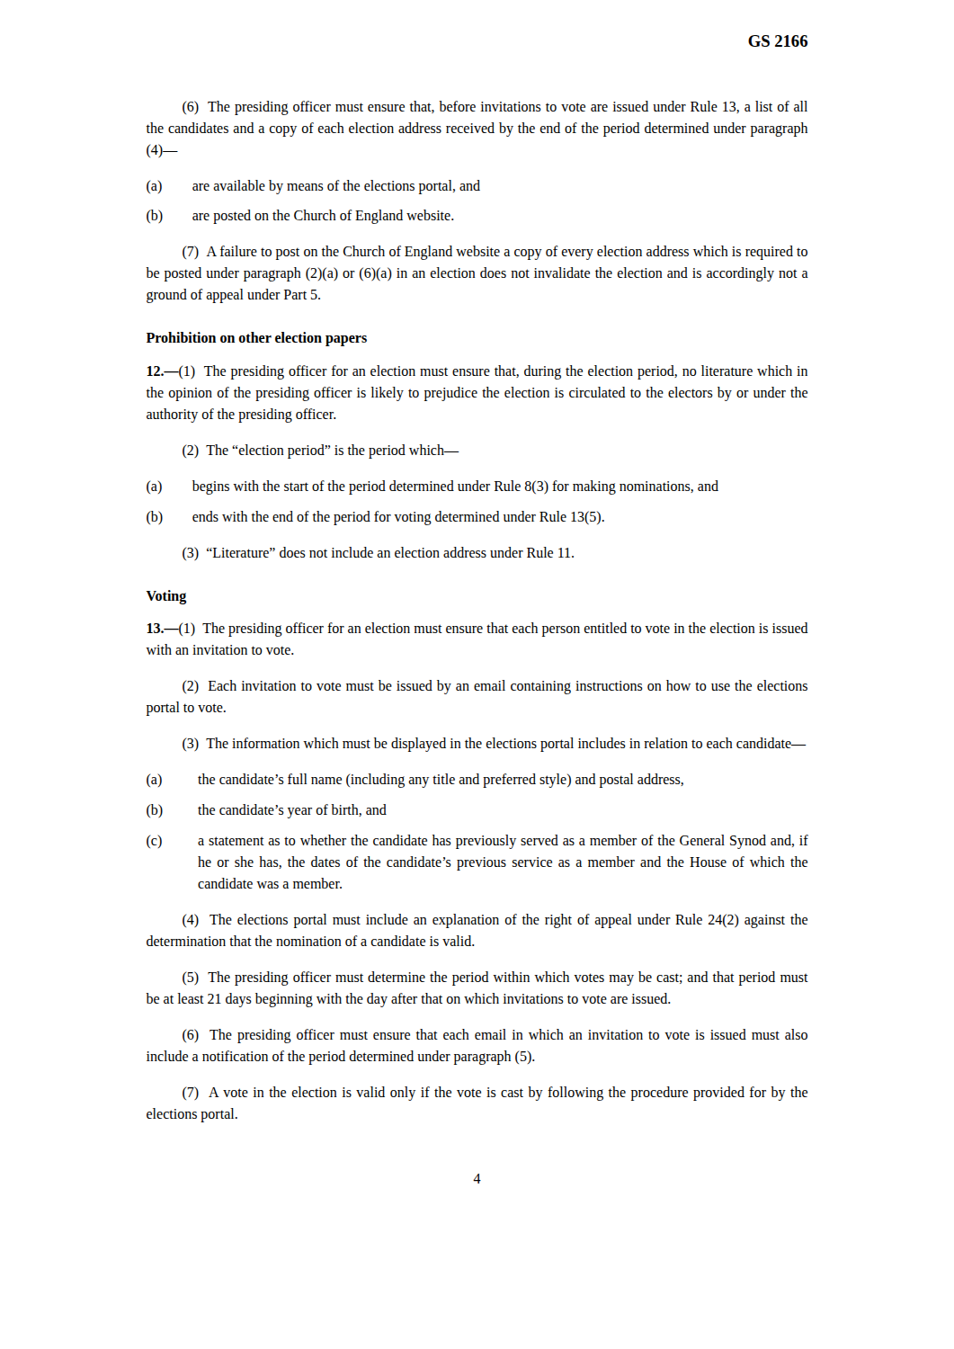GS 2166
(6) The presiding officer must ensure that, before invitations to vote are issued under Rule 13, a list of all the candidates and a copy of each election address received by the end of the period determined under paragraph (4)—
(a) are available by means of the elections portal, and
(b) are posted on the Church of England website.
(7) A failure to post on the Church of England website a copy of every election address which is required to be posted under paragraph (2)(a) or (6)(a) in an election does not invalidate the election and is accordingly not a ground of appeal under Part 5.
Prohibition on other election papers
12.—(1) The presiding officer for an election must ensure that, during the election period, no literature which in the opinion of the presiding officer is likely to prejudice the election is circulated to the electors by or under the authority of the presiding officer.
(2) The “election period” is the period which—
(a) begins with the start of the period determined under Rule 8(3) for making nominations, and
(b) ends with the end of the period for voting determined under Rule 13(5).
(3) “Literature” does not include an election address under Rule 11.
Voting
13.—(1) The presiding officer for an election must ensure that each person entitled to vote in the election is issued with an invitation to vote.
(2) Each invitation to vote must be issued by an email containing instructions on how to use the elections portal to vote.
(3) The information which must be displayed in the elections portal includes in relation to each candidate—
(a) the candidate’s full name (including any title and preferred style) and postal address,
(b) the candidate’s year of birth, and
(c) a statement as to whether the candidate has previously served as a member of the General Synod and, if he or she has, the dates of the candidate’s previous service as a member and the House of which the candidate was a member.
(4) The elections portal must include an explanation of the right of appeal under Rule 24(2) against the determination that the nomination of a candidate is valid.
(5) The presiding officer must determine the period within which votes may be cast; and that period must be at least 21 days beginning with the day after that on which invitations to vote are issued.
(6) The presiding officer must ensure that each email in which an invitation to vote is issued must also include a notification of the period determined under paragraph (5).
(7) A vote in the election is valid only if the vote is cast by following the procedure provided for by the elections portal.
4